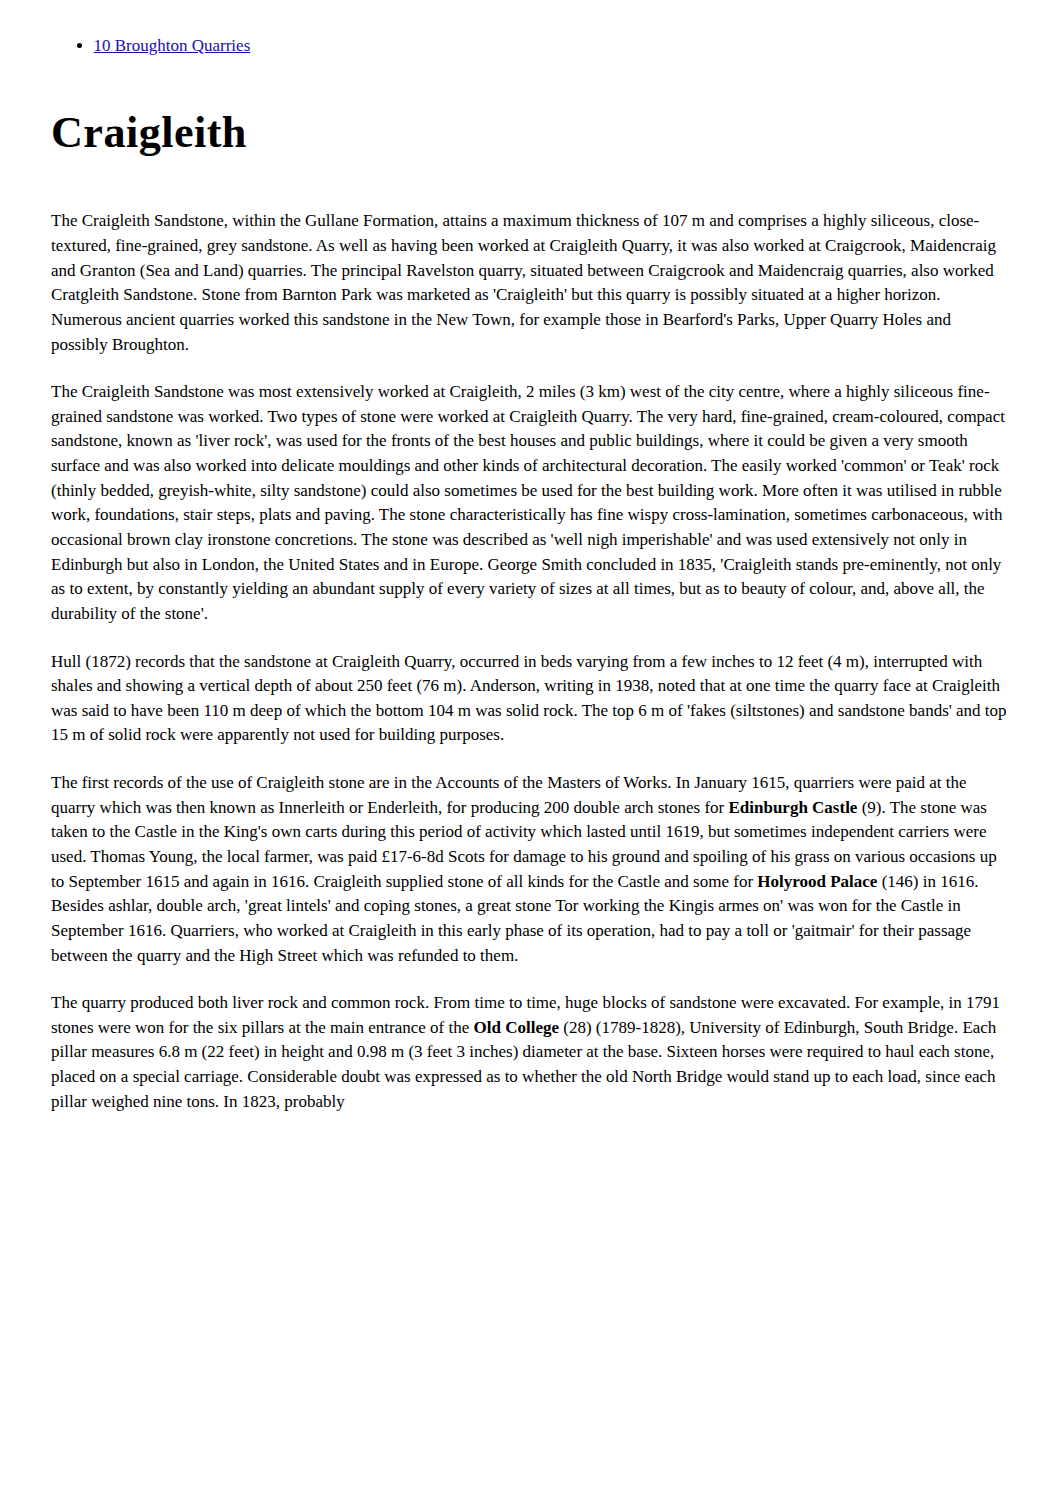10 Broughton Quarries
Craigleith
The Craigleith Sandstone, within the Gullane Formation, attains a maximum thickness of 107 m and comprises a highly siliceous, close-textured, fine-grained, grey sandstone. As well as having been worked at Craigleith Quarry, it was also worked at Craigcrook, Maidencraig and Granton (Sea and Land) quarries. The principal Ravelston quarry, situated between Craigcrook and Maidencraig quarries, also worked Cratgleith Sandstone. Stone from Barnton Park was marketed as 'Craigleith' but this quarry is possibly situated at a higher horizon. Numerous ancient quarries worked this sandstone in the New Town, for example those in Bearford's Parks, Upper Quarry Holes and possibly Broughton.
The Craigleith Sandstone was most extensively worked at Craigleith, 2 miles (3 km) west of the city centre, where a highly siliceous fine-grained sandstone was worked. Two types of stone were worked at Craigleith Quarry. The very hard, fine-grained, cream-coloured, compact sandstone, known as 'liver rock', was used for the fronts of the best houses and public buildings, where it could be given a very smooth surface and was also worked into delicate mouldings and other kinds of architectural decoration. The easily worked 'common' or Teak' rock (thinly bedded, greyish-white, silty sandstone) could also sometimes be used for the best building work. More often it was utilised in rubble work, foundations, stair steps, plats and paving. The stone characteristically has fine wispy cross-lamination, sometimes carbonaceous, with occasional brown clay ironstone concretions. The stone was described as 'well nigh imperishable' and was used extensively not only in Edinburgh but also in London, the United States and in Europe. George Smith concluded in 1835, 'Craigleith stands pre-eminently, not only as to extent, by constantly yielding an abundant supply of every variety of sizes at all times, but as to beauty of colour, and, above all, the durability of the stone'.
Hull (1872) records that the sandstone at Craigleith Quarry, occurred in beds varying from a few inches to 12 feet (4 m), interrupted with shales and showing a vertical depth of about 250 feet (76 m). Anderson, writing in 1938, noted that at one time the quarry face at Craigleith was said to have been 110 m deep of which the bottom 104 m was solid rock. The top 6 m of 'fakes (siltstones) and sandstone bands' and top 15 m of solid rock were apparently not used for building purposes.
The first records of the use of Craigleith stone are in the Accounts of the Masters of Works. In January 1615, quarriers were paid at the quarry which was then known as Innerleith or Enderleith, for producing 200 double arch stones for Edinburgh Castle (9). The stone was taken to the Castle in the King's own carts during this period of activity which lasted until 1619, but sometimes independent carriers were used. Thomas Young, the local farmer, was paid £17-6-8d Scots for damage to his ground and spoiling of his grass on various occasions up to September 1615 and again in 1616. Craigleith supplied stone of all kinds for the Castle and some for Holyrood Palace (146) in 1616. Besides ashlar, double arch, 'great lintels' and coping stones, a great stone Tor working the Kingis armes on' was won for the Castle in September 1616. Quarriers, who worked at Craigleith in this early phase of its operation, had to pay a toll or 'gaitmair' for their passage between the quarry and the High Street which was refunded to them.
The quarry produced both liver rock and common rock. From time to time, huge blocks of sandstone were excavated. For example, in 1791 stones were won for the six pillars at the main entrance of the Old College (28) (1789-1828), University of Edinburgh, South Bridge. Each pillar measures 6.8 m (22 feet) in height and 0.98 m (3 feet 3 inches) diameter at the base. Sixteen horses were required to haul each stone, placed on a special carriage. Considerable doubt was expressed as to whether the old North Bridge would stand up to each load, since each pillar weighed nine tons. In 1823, probably